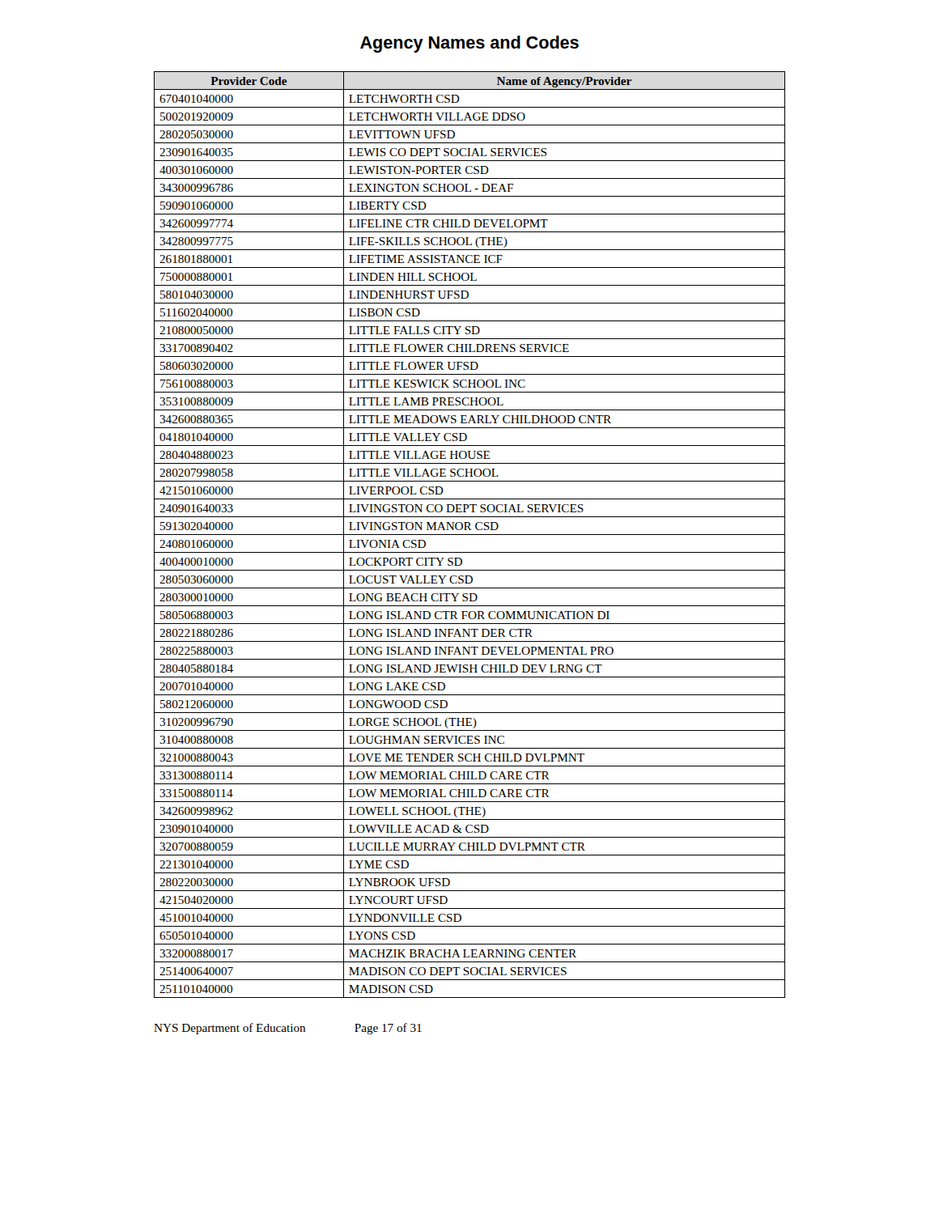Agency Names and Codes
| Provider Code | Name of Agency/Provider |
| --- | --- |
| 670401040000 | LETCHWORTH CSD |
| 500201920009 | LETCHWORTH VILLAGE DDSO |
| 280205030000 | LEVITTOWN UFSD |
| 230901640035 | LEWIS CO DEPT SOCIAL SERVICES |
| 400301060000 | LEWISTON-PORTER CSD |
| 343000996786 | LEXINGTON SCHOOL - DEAF |
| 590901060000 | LIBERTY CSD |
| 342600997774 | LIFELINE CTR CHILD DEVELOPMT |
| 342800997775 | LIFE-SKILLS SCHOOL (THE) |
| 261801880001 | LIFETIME ASSISTANCE ICF |
| 750000880001 | LINDEN HILL SCHOOL |
| 580104030000 | LINDENHURST UFSD |
| 511602040000 | LISBON CSD |
| 210800050000 | LITTLE FALLS CITY SD |
| 331700890402 | LITTLE FLOWER CHILDRENS SERVICE |
| 580603020000 | LITTLE FLOWER UFSD |
| 756100880003 | LITTLE KESWICK SCHOOL INC |
| 353100880009 | LITTLE LAMB PRESCHOOL |
| 342600880365 | LITTLE MEADOWS EARLY CHILDHOOD CNTR |
| 041801040000 | LITTLE VALLEY CSD |
| 280404880023 | LITTLE VILLAGE HOUSE |
| 280207998058 | LITTLE VILLAGE SCHOOL |
| 421501060000 | LIVERPOOL CSD |
| 240901640033 | LIVINGSTON CO DEPT SOCIAL SERVICES |
| 591302040000 | LIVINGSTON MANOR CSD |
| 240801060000 | LIVONIA CSD |
| 400400010000 | LOCKPORT CITY SD |
| 280503060000 | LOCUST VALLEY CSD |
| 280300010000 | LONG BEACH CITY SD |
| 580506880003 | LONG ISLAND CTR FOR COMMUNICATION DI |
| 280221880286 | LONG ISLAND INFANT DER CTR |
| 280225880003 | LONG ISLAND INFANT DEVELOPMENTAL PRO |
| 280405880184 | LONG ISLAND JEWISH CHILD DEV LRNG CT |
| 200701040000 | LONG LAKE CSD |
| 580212060000 | LONGWOOD CSD |
| 310200996790 | LORGE SCHOOL (THE) |
| 310400880008 | LOUGHMAN SERVICES INC |
| 321000880043 | LOVE ME TENDER SCH CHILD DVLPMNT |
| 331300880114 | LOW MEMORIAL CHILD CARE CTR |
| 331500880114 | LOW MEMORIAL CHILD CARE CTR |
| 342600998962 | LOWELL SCHOOL (THE) |
| 230901040000 | LOWVILLE ACAD & CSD |
| 320700880059 | LUCILLE MURRAY CHILD DVLPMNT CTR |
| 221301040000 | LYME CSD |
| 280220030000 | LYNBROOK UFSD |
| 421504020000 | LYNCOURT UFSD |
| 451001040000 | LYNDONVILLE CSD |
| 650501040000 | LYONS CSD |
| 332000880017 | MACHZIK BRACHA LEARNING CENTER |
| 251400640007 | MADISON CO DEPT SOCIAL SERVICES |
| 251101040000 | MADISON CSD |
NYS Department of Education Page 17 of 31